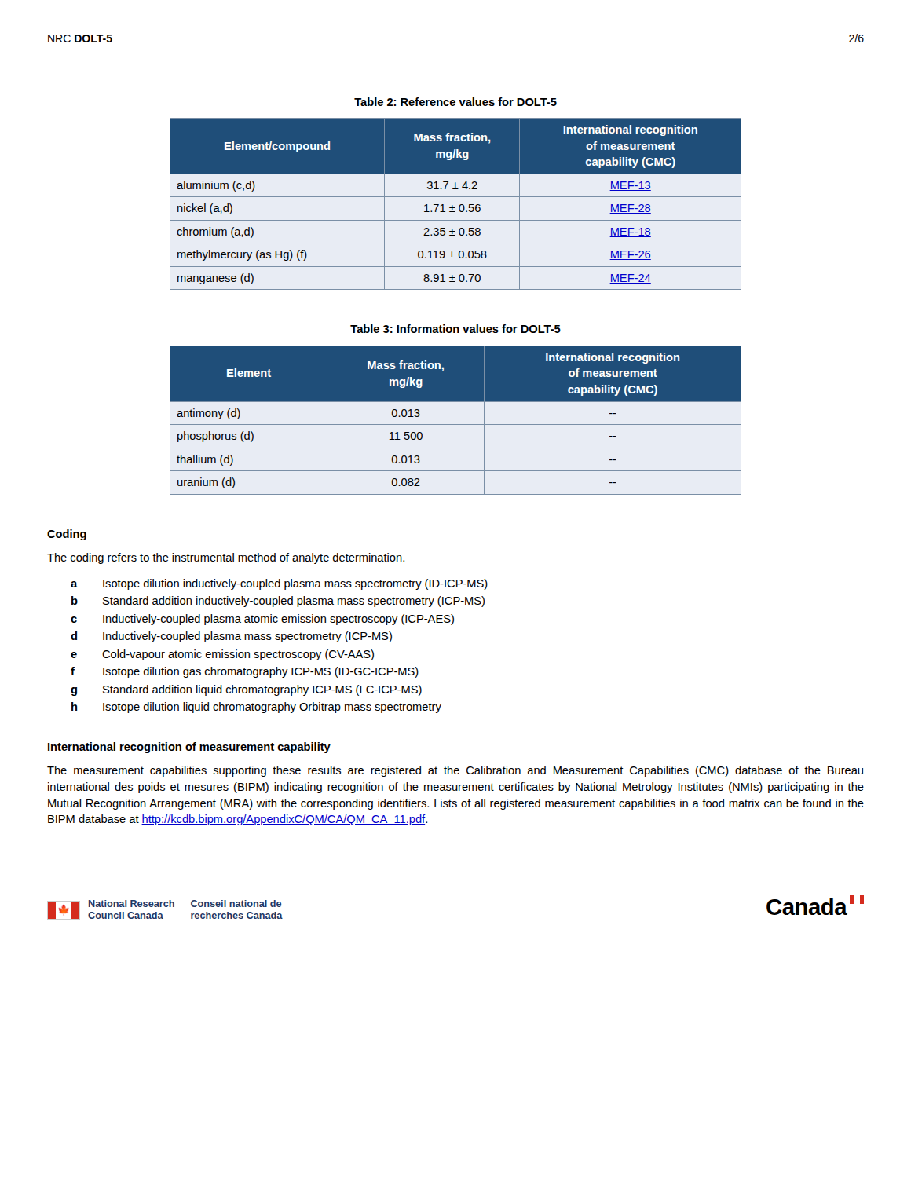NRC DOLT-5
2/6
Table 2: Reference values for DOLT-5
| Element/compound | Mass fraction, mg/kg | International recognition of measurement capability (CMC) |
| --- | --- | --- |
| aluminium (c,d) | 31.7 ± 4.2 | MEF-13 |
| nickel (a,d) | 1.71 ± 0.56 | MEF-28 |
| chromium (a,d) | 2.35 ± 0.58 | MEF-18 |
| methylmercury (as Hg) (f) | 0.119 ± 0.058 | MEF-26 |
| manganese (d) | 8.91 ± 0.70 | MEF-24 |
Table 3: Information values for DOLT-5
| Element | Mass fraction, mg/kg | International recognition of measurement capability (CMC) |
| --- | --- | --- |
| antimony (d) | 0.013 | -- |
| phosphorus (d) | 11 500 | -- |
| thallium (d) | 0.013 | -- |
| uranium (d) | 0.082 | -- |
Coding
The coding refers to the instrumental method of analyte determination.
a
Isotope dilution inductively-coupled plasma mass spectrometry (ID-ICP-MS)
b
Standard addition inductively-coupled plasma mass spectrometry (ICP-MS)
c
Inductively-coupled plasma atomic emission spectroscopy (ICP-AES)
d
Inductively-coupled plasma mass spectrometry (ICP-MS)
e
Cold-vapour atomic emission spectroscopy (CV-AAS)
f
Isotope dilution gas chromatography ICP-MS (ID-GC-ICP-MS)
g
Standard addition liquid chromatography ICP-MS (LC-ICP-MS)
h
Isotope dilution liquid chromatography Orbitrap mass spectrometry
International recognition of measurement capability
The measurement capabilities supporting these results are registered at the Calibration and Measurement Capabilities (CMC) database of the Bureau international des poids et mesures (BIPM) indicating recognition of the measurement certificates by National Metrology Institutes (NMIs) participating in the Mutual Recognition Arrangement (MRA) with the corresponding identifiers. Lists of all registered measurement capabilities in a food matrix can be found in the BIPM database at http://kcdb.bipm.org/AppendixC/QM/CA/QM_CA_11.pdf.
National Research
Council Canada Conseil national de
recherches Canada
Canada